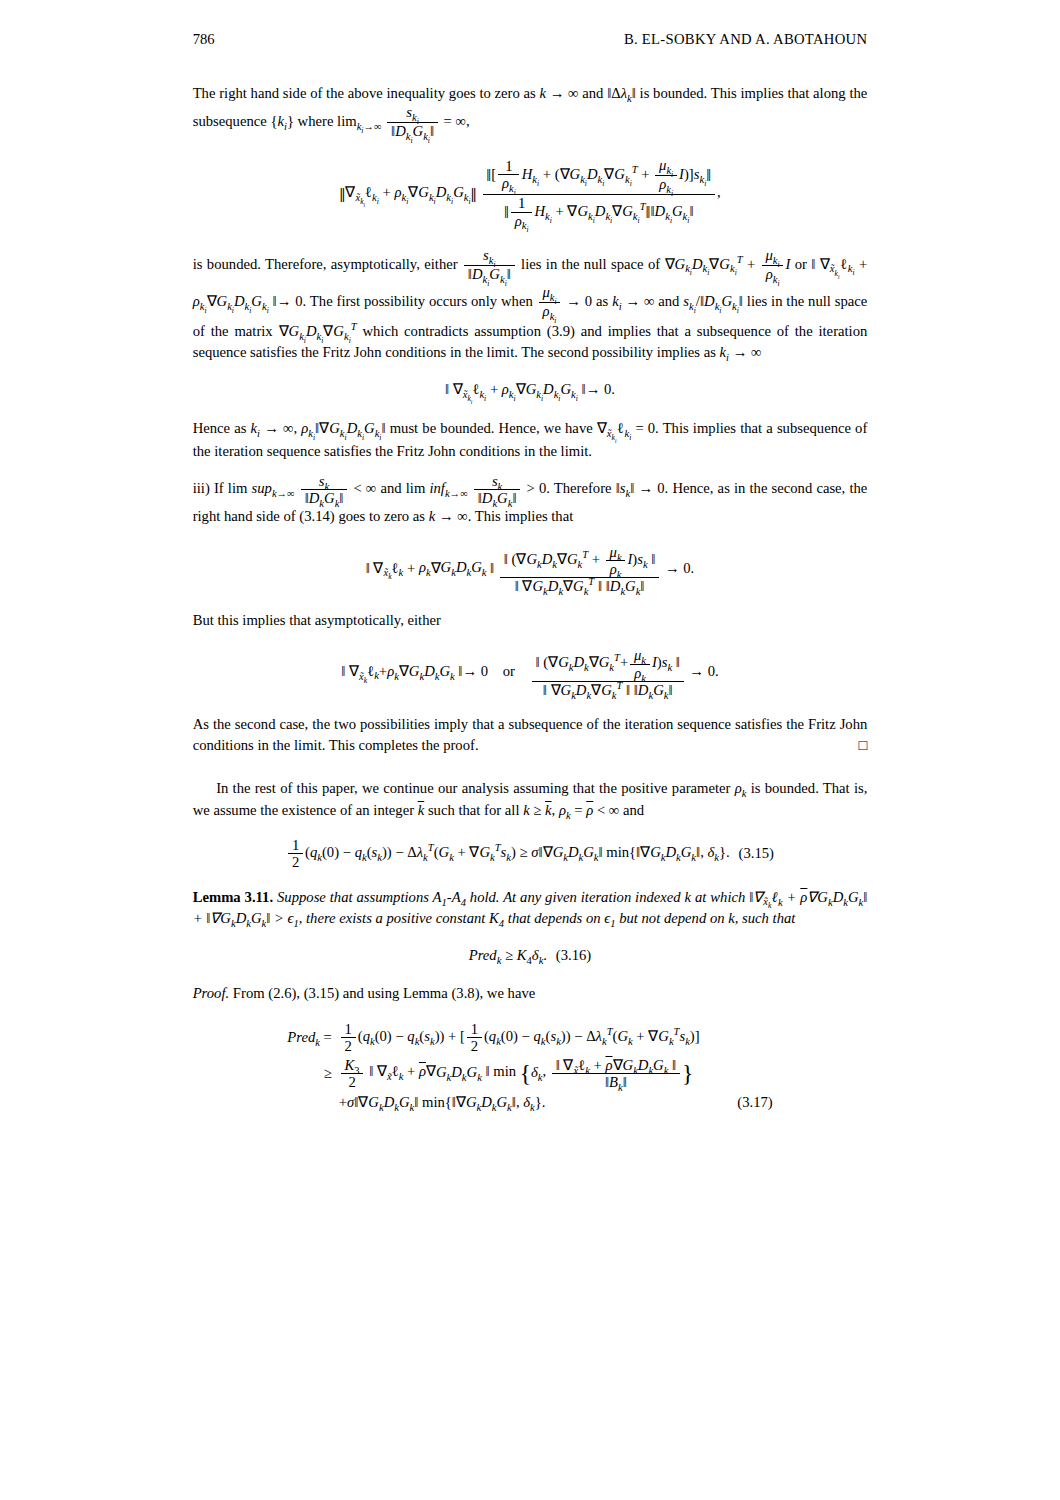786 B. EL-SOBKY AND A. ABOTAHOUN
The right hand side of the above inequality goes to zero as k → ∞ and ‖Δλk‖ is bounded. This implies that along the subsequence {ki} where limki→∞ ski‖DkiGki‖ = ∞,
‖∇x̃kiℓki + ρki∇GkiDkiGki‖ ‖[1 ρki Hki + (∇GkiDki∇GkiT + μki ρki I)]ski‖ ‖1 ρki Hki + ∇GkiDki∇GkiT‖‖DkiGki‖ ,
is bounded. Therefore, asymptotically, either ski‖DkiGki‖ lies in the null space of ∇GkiDki∇GkiT + μki ρki I or ‖ ∇x̃kiℓki + ρki∇GkiDkiGki ‖→ 0. The first possibility occurs only when μki ρki → 0 as ki → ∞ and ski/‖DkiGki‖ lies in the null space of the matrix ∇GkiDki∇GkiT which contradicts assumption (3.9) and implies that a subsequence of the iteration sequence satisfies the Fritz John conditions in the limit. The second possibility implies as ki → ∞
‖ ∇x̃kiℓki + ρki∇GkiDkiGki ‖→ 0.
Hence as ki → ∞, ρki‖∇GkiDkiGki‖ must be bounded. Hence, we have ∇x̃kiℓki = 0. This implies that a subsequence of the iteration sequence satisfies the Fritz John conditions in the limit.
iii) If lim supk→∞ sk‖DkGk‖ < ∞ and lim infk→∞ sk‖DkGk‖ > 0. Therefore ‖sk‖ → 0. Hence, as in the second case, the right hand side of (3.14) goes to zero as k → ∞. This implies that
‖ ∇x̃kℓk + ρk∇GkDkGk ‖ ‖ (∇GkDk∇GkT + μk ρk I)sk ‖ ‖ ∇GkDk∇GkT ‖ ‖DkGk‖ → 0.
But this implies that asymptotically, either
‖ ∇x̃kℓk+ρk∇GkDkGk ‖→ 0 or ‖ (∇GkDk∇GkT+μk ρk I)sk ‖ ‖ ∇GkDk∇GkT ‖ ‖DkGk‖ → 0.
As the second case, the two possibilities imply that a subsequence of the iteration sequence satisfies the Fritz John conditions in the limit. This completes the proof. □
In the rest of this paper, we continue our analysis assuming that the positive parameter ρk is bounded. That is, we assume the existence of an integer k such that for all k ≥ k, ρk = ρ < ∞ and
12(qk(0) − qk(sk)) − ΔλkT(Gk + ∇GkTsk) ≥ σ‖∇GkDkGk‖ min{‖∇GkDkGk‖, δk}. (3.15)
Lemma 3.11. Suppose that assumptions A1-A4 hold. At any given iteration indexed k at which ‖∇x̃kℓk + ρ∇GkDkGk‖ + ‖∇GkDkGk‖ > ϵ1, there exists a positive constant K4 that depends on ϵ1 but not depend on k, such that
Predk ≥ K4δk. (3.16)
Proof. From (2.6), (3.15) and using Lemma (3.8), we have
| Pred k = | 1 2 ( q k (0) − q k ( s k )) + [ 1 2 ( q k (0) − q k ( s k )) − Δ λ k T ( G k + ∇ G k T s k )] | |
| ≥ | K 3 2 ‖ ∇ x̃ ℓ k + ρ ∇ G k D k G k ‖ min { δ k , ‖ ∇ x̃ ℓ k + ρ ∇ G k D k G k ‖ ‖ B k ‖ } | |
| | + σ ‖∇ G k D k G k ‖ min{‖∇ G k D k G k ‖, δ k }. | (3.17) |